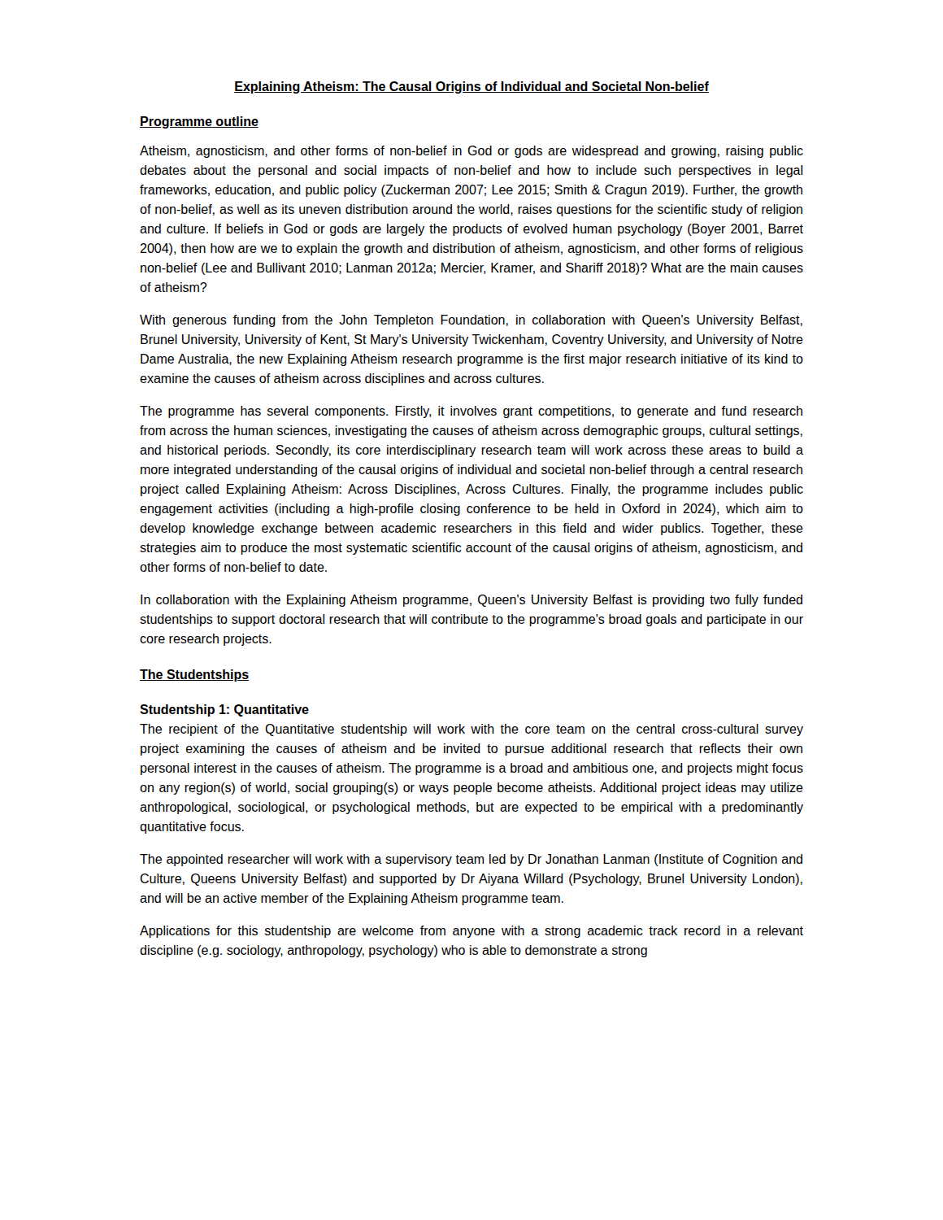Explaining Atheism: The Causal Origins of Individual and Societal Non-belief
Programme outline
Atheism, agnosticism, and other forms of non-belief in God or gods are widespread and growing, raising public debates about the personal and social impacts of non-belief and how to include such perspectives in legal frameworks, education, and public policy (Zuckerman 2007; Lee 2015; Smith & Cragun 2019). Further, the growth of non-belief, as well as its uneven distribution around the world, raises questions for the scientific study of religion and culture. If beliefs in God or gods are largely the products of evolved human psychology (Boyer 2001, Barret 2004), then how are we to explain the growth and distribution of atheism, agnosticism, and other forms of religious non-belief (Lee and Bullivant 2010; Lanman 2012a; Mercier, Kramer, and Shariff 2018)? What are the main causes of atheism?
With generous funding from the John Templeton Foundation, in collaboration with Queen's University Belfast, Brunel University, University of Kent, St Mary's University Twickenham, Coventry University, and University of Notre Dame Australia, the new Explaining Atheism research programme is the first major research initiative of its kind to examine the causes of atheism across disciplines and across cultures.
The programme has several components. Firstly, it involves grant competitions, to generate and fund research from across the human sciences, investigating the causes of atheism across demographic groups, cultural settings, and historical periods. Secondly, its core interdisciplinary research team will work across these areas to build a more integrated understanding of the causal origins of individual and societal non-belief through a central research project called Explaining Atheism: Across Disciplines, Across Cultures. Finally, the programme includes public engagement activities (including a high-profile closing conference to be held in Oxford in 2024), which aim to develop knowledge exchange between academic researchers in this field and wider publics. Together, these strategies aim to produce the most systematic scientific account of the causal origins of atheism, agnosticism, and other forms of non-belief to date.
In collaboration with the Explaining Atheism programme, Queen's University Belfast is providing two fully funded studentships to support doctoral research that will contribute to the programme's broad goals and participate in our core research projects.
The Studentships
Studentship 1: Quantitative
The recipient of the Quantitative studentship will work with the core team on the central cross-cultural survey project examining the causes of atheism and be invited to pursue additional research that reflects their own personal interest in the causes of atheism. The programme is a broad and ambitious one, and projects might focus on any region(s) of world, social grouping(s) or ways people become atheists. Additional project ideas may utilize anthropological, sociological, or psychological methods, but are expected to be empirical with a predominantly quantitative focus.
The appointed researcher will work with a supervisory team led by Dr Jonathan Lanman (Institute of Cognition and Culture, Queens University Belfast) and supported by Dr Aiyana Willard (Psychology, Brunel University London), and will be an active member of the Explaining Atheism programme team.
Applications for this studentship are welcome from anyone with a strong academic track record in a relevant discipline (e.g. sociology, anthropology, psychology) who is able to demonstrate a strong